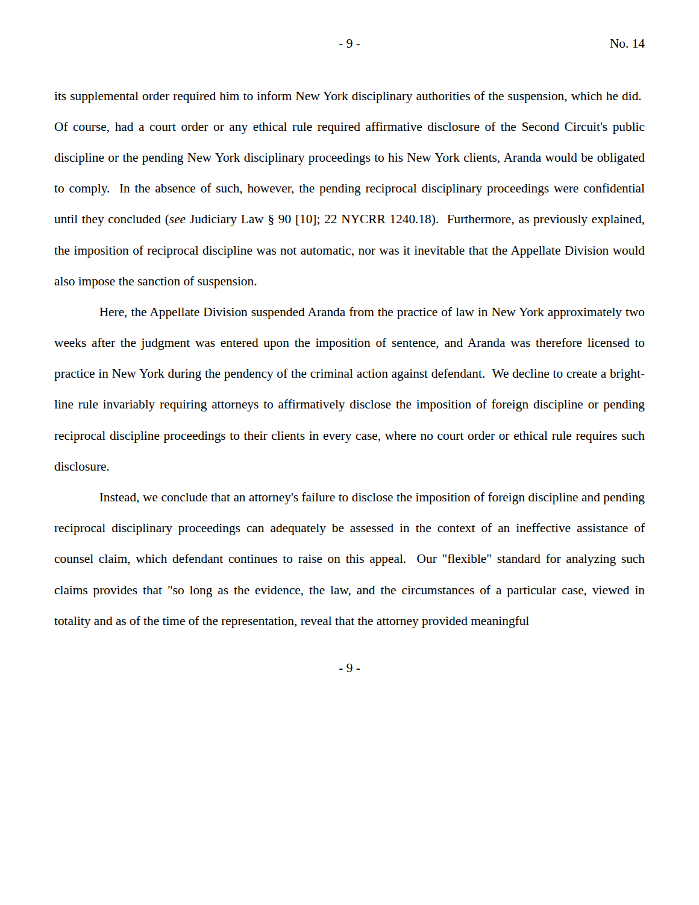- 9 - No. 14
its supplemental order required him to inform New York disciplinary authorities of the suspension, which he did. Of course, had a court order or any ethical rule required affirmative disclosure of the Second Circuit's public discipline or the pending New York disciplinary proceedings to his New York clients, Aranda would be obligated to comply. In the absence of such, however, the pending reciprocal disciplinary proceedings were confidential until they concluded (see Judiciary Law § 90 [10]; 22 NYCRR 1240.18). Furthermore, as previously explained, the imposition of reciprocal discipline was not automatic, nor was it inevitable that the Appellate Division would also impose the sanction of suspension.
Here, the Appellate Division suspended Aranda from the practice of law in New York approximately two weeks after the judgment was entered upon the imposition of sentence, and Aranda was therefore licensed to practice in New York during the pendency of the criminal action against defendant. We decline to create a bright-line rule invariably requiring attorneys to affirmatively disclose the imposition of foreign discipline or pending reciprocal discipline proceedings to their clients in every case, where no court order or ethical rule requires such disclosure.
Instead, we conclude that an attorney's failure to disclose the imposition of foreign discipline and pending reciprocal disciplinary proceedings can adequately be assessed in the context of an ineffective assistance of counsel claim, which defendant continues to raise on this appeal. Our "flexible" standard for analyzing such claims provides that "so long as the evidence, the law, and the circumstances of a particular case, viewed in totality and as of the time of the representation, reveal that the attorney provided meaningful
- 9 -